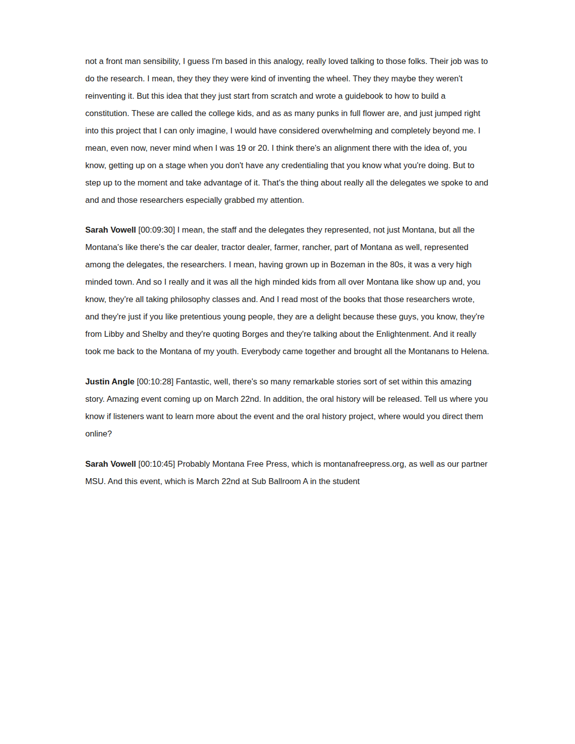not a front man sensibility, I guess I'm based in this analogy, really loved talking to those folks. Their job was to do the research. I mean, they they they were kind of inventing the wheel. They they maybe they weren't reinventing it. But this idea that they just start from scratch and wrote a guidebook to how to build a constitution. These are called the college kids, and as as many punks in full flower are, and just jumped right into this project that I can only imagine, I would have considered overwhelming and completely beyond me. I mean, even now, never mind when I was 19 or 20. I think there's an alignment there with the idea of, you know, getting up on a stage when you don't have any credentialing that you know what you're doing. But to step up to the moment and take advantage of it. That's the thing about really all the delegates we spoke to and and and those researchers especially grabbed my attention.
Sarah Vowell [00:09:30] I mean, the staff and the delegates they represented, not just Montana, but all the Montana's like there's the car dealer, tractor dealer, farmer, rancher, part of Montana as well, represented among the delegates, the researchers. I mean, having grown up in Bozeman in the 80s, it was a very high minded town. And so I really and it was all the high minded kids from all over Montana like show up and, you know, they're all taking philosophy classes and. And I read most of the books that those researchers wrote, and they're just if you like pretentious young people, they are a delight because these guys, you know, they're from Libby and Shelby and they're quoting Borges and they're talking about the Enlightenment. And it really took me back to the Montana of my youth. Everybody came together and brought all the Montanans to Helena.
Justin Angle [00:10:28] Fantastic, well, there's so many remarkable stories sort of set within this amazing story. Amazing event coming up on March 22nd. In addition, the oral history will be released. Tell us where you know if listeners want to learn more about the event and the oral history project, where would you direct them online?
Sarah Vowell [00:10:45] Probably Montana Free Press, which is montanafreepress.org, as well as our partner MSU. And this event, which is March 22nd at Sub Ballroom A in the student